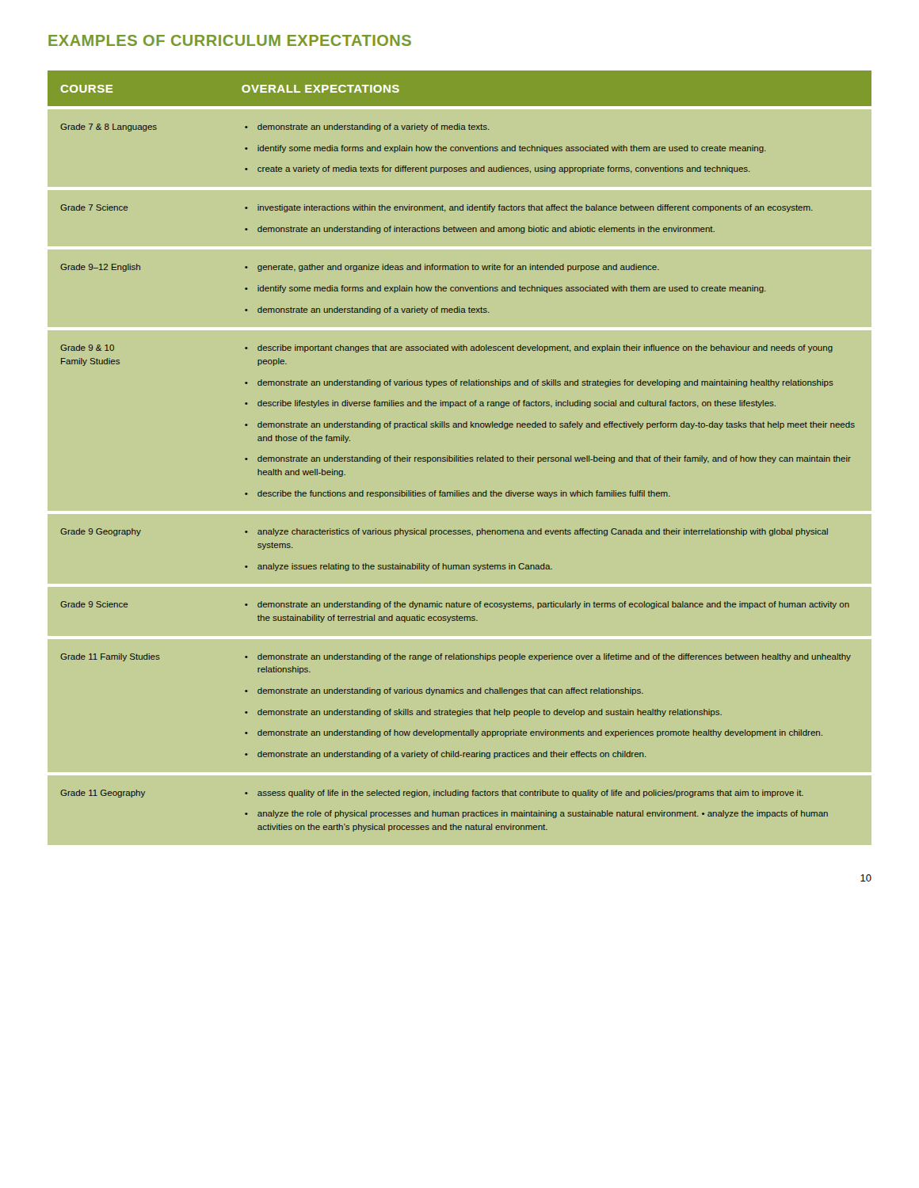EXAMPLES OF CURRICULUM EXPECTATIONS
| COURSE | OVERALL EXPECTATIONS |
| --- | --- |
| Grade 7 & 8 Languages | demonstrate an understanding of a variety of media texts. identify some media forms and explain how the conventions and techniques associated with them are used to create meaning. create a variety of media texts for different purposes and audiences, using appropriate forms, conventions and techniques. |
| Grade 7 Science | investigate interactions within the environment, and identify factors that affect the balance between different components of an ecosystem. demonstrate an understanding of interactions between and among biotic and abiotic elements in the environment. |
| Grade 9–12 English | generate, gather and organize ideas and information to write for an intended purpose and audience. identify some media forms and explain how the conventions and techniques associated with them are used to create meaning. demonstrate an understanding of a variety of media texts. |
| Grade 9 & 10 Family Studies | describe important changes that are associated with adolescent development, and explain their influence on the behaviour and needs of young people. demonstrate an understanding of various types of relationships and of skills and strategies for developing and maintaining healthy relationships describe lifestyles in diverse families and the impact of a range of factors, including social and cultural factors, on these lifestyles. demonstrate an understanding of practical skills and knowledge needed to safely and effectively perform day-to-day tasks that help meet their needs and those of the family. demonstrate an understanding of their responsibilities related to their personal well-being and that of their family, and of how they can maintain their health and well-being. describe the functions and responsibilities of families and the diverse ways in which families fulfil them. |
| Grade 9 Geography | analyze characteristics of various physical processes, phenomena and events affecting Canada and their interrelationship with global physical systems. analyze issues relating to the sustainability of human systems in Canada. |
| Grade 9 Science | demonstrate an understanding of the dynamic nature of ecosystems, particularly in terms of ecological balance and the impact of human activity on the sustainability of terrestrial and aquatic ecosystems. |
| Grade 11 Family Studies | demonstrate an understanding of the range of relationships people experience over a lifetime and of the differences between healthy and unhealthy relationships. demonstrate an understanding of various dynamics and challenges that can affect relationships. demonstrate an understanding of skills and strategies that help people to develop and sustain healthy relationships. demonstrate an understanding of how developmentally appropriate environments and experiences promote healthy development in children. demonstrate an understanding of a variety of child-rearing practices and their effects on children. |
| Grade 11 Geography | assess quality of life in the selected region, including factors that contribute to quality of life and policies/programs that aim to improve it. analyze the role of physical processes and human practices in maintaining a sustainable natural environment. • analyze the impacts of human activities on the earth’s physical processes and the natural environment. |
10